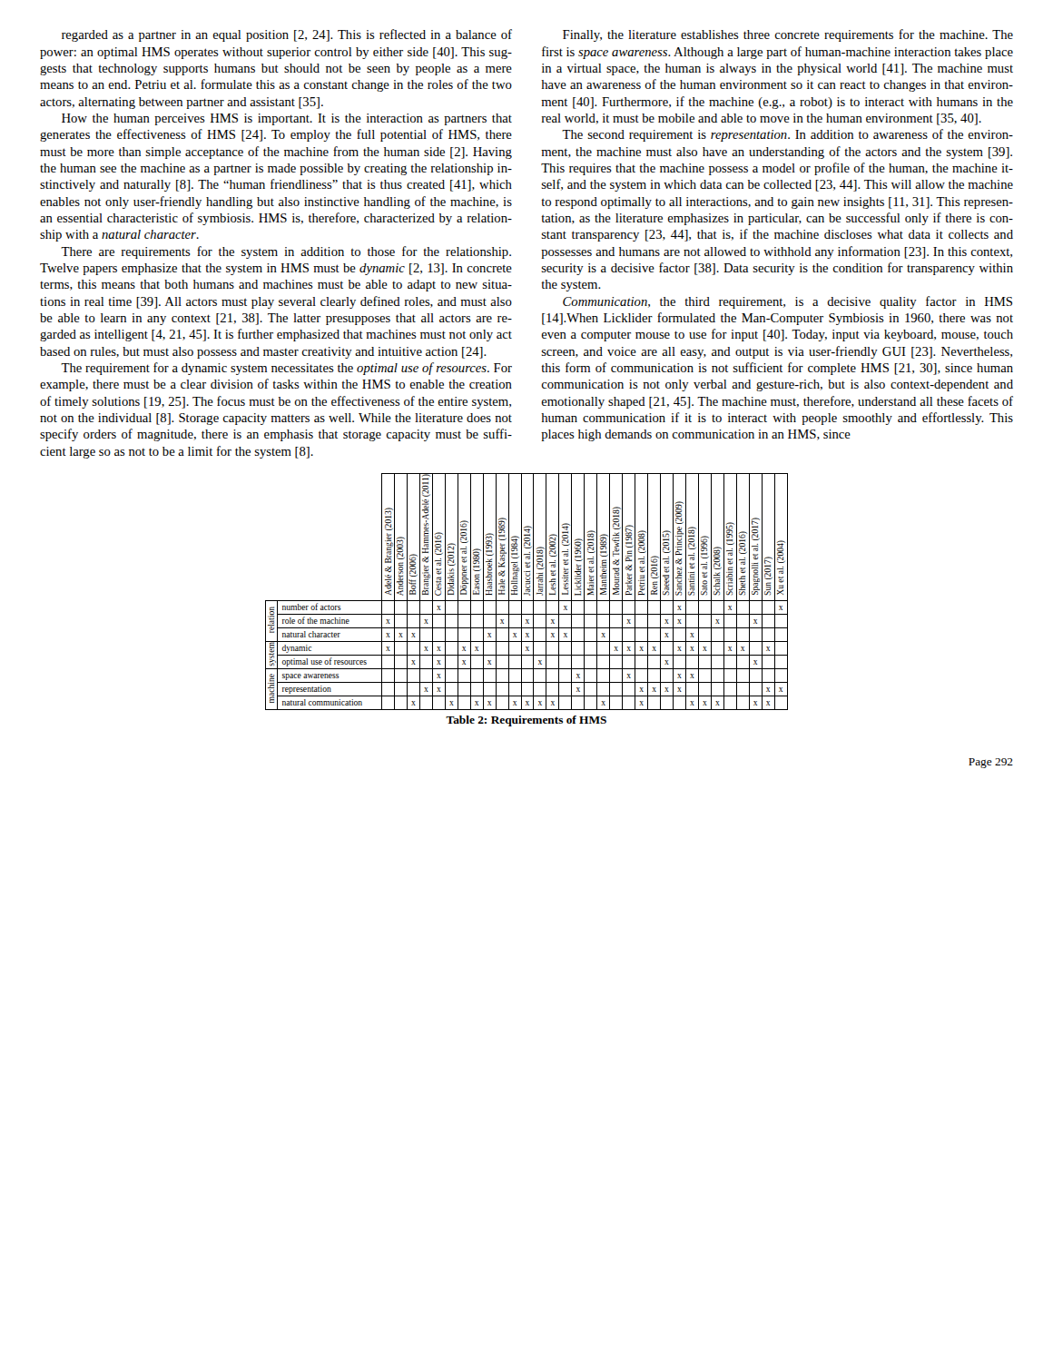regarded as a partner in an equal position [2, 24]. This is reflected in a balance of power: an optimal HMS operates without superior control by either side [40]. This suggests that technology supports humans but should not be seen by people as a mere means to an end. Petriu et al. formulate this as a constant change in the roles of the two actors, alternating between partner and assistant [35].
How the human perceives HMS is important. It is the interaction as partners that generates the effectiveness of HMS [24]. To employ the full potential of HMS, there must be more than simple acceptance of the machine from the human side [2]. Having the human see the machine as a partner is made possible by creating the relationship instinctively and naturally [8]. The “human friendliness” that is thus created [41], which enables not only user-friendly handling but also instinctive handling of the machine, is an essential characteristic of symbiosis. HMS is, therefore, characterized by a relationship with a natural character.
There are requirements for the system in addition to those for the relationship. Twelve papers emphasize that the system in HMS must be dynamic [2, 13]. In concrete terms, this means that both humans and machines must be able to adapt to new situations in real time [39]. All actors must play several clearly defined roles, and must also be able to learn in any context [21, 38]. The latter presupposes that all actors are regarded as intelligent [4, 21, 45]. It is further emphasized that machines must not only act based on rules, but must also possess and master creativity and intuitive action [24].
The requirement for a dynamic system necessitates the optimal use of resources. For example, there must be a clear division of tasks within the HMS to enable the creation of timely solutions [19, 25]. The focus must be on the effectiveness of the entire system, not on the individual [8]. Storage capacity matters as well. While the literature does not specify orders of magnitude, there is an emphasis that storage capacity must be sufficient large so as not to be a limit for the system [8].
Finally, the literature establishes three concrete requirements for the machine. The first is space awareness. Although a large part of human-machine interaction takes place in a virtual space, the human is always in the physical world [41]. The machine must have an awareness of the human environment so it can react to changes in that environment [40]. Furthermore, if the machine (e.g., a robot) is to interact with humans in the real world, it must be mobile and able to move in the human environment [35, 40].
The second requirement is representation. In addition to awareness of the environment, the machine must also have an understanding of the actors and the system [39]. This requires that the machine possess a model or profile of the human, the machine itself, and the system in which data can be collected [23, 44]. This will allow the machine to respond optimally to all interactions, and to gain new insights [11, 31]. This representation, as the literature emphasizes in particular, can be successful only if there is constant transparency [23, 44], that is, if the machine discloses what data it collects and possesses and humans are not allowed to withhold any information [23]. In this context, security is a decisive factor [38]. Data security is the condition for transparency within the system.
Communication, the third requirement, is a decisive quality factor in HMS [14].When Licklider formulated the Man-Computer Symbiosis in 1960, there was not even a computer mouse to use for input [40]. Today, input via keyboard, mouse, touch screen, and voice are all easy, and output is via user-friendly GUI [23]. Nevertheless, this form of communication is not sufficient for complete HMS [21, 30], since human communication is not only verbal and gesture-rich, but is also context-dependent and emotionally shaped [21, 45]. The machine must, therefore, understand all these facets of human communication if it is to interact with people smoothly and effortlessly. This places high demands on communication in an HMS, since
| | | Adelé & Brangier (2013) | Anderson (2003) | Boff (2006) | Brangier & Hammes-Adelé (2011) | Cesta et al. (2016) | Didakis (2012) | Döppner et al. (2016) | Eason (1980) | Haasbroek (1993) | Hale & Kasper (1989) | Hollnagel (1984) | Jacucci et al. (2014) | Jarrahi (2018) | Lesh et al. (2002) | Lessiter et al. (2014) | Licklider (1960) | Maier et al. (2018) | Mantheim (1989) | Mourad & Tewfik (2018) | Parker & Pin (1987) | Petriu et al. (2008) | Ren (2016) | Saeed et al. (2015) | Sanchez & Principe (2009) | Santini et al. (2018) | Sato et al. (1996) | Schalk (2008) | Scriabin et al. (1995) | Sheth et al. (2016) | Spagnolli et al. (2017) | Sun (2017) | Xu et al. (2004) |
| --- | --- | --- | --- | --- | --- | --- | --- | --- | --- | --- | --- | --- | --- | --- | --- | --- | --- | --- | --- | --- | --- | --- | --- | --- | --- | --- | --- | --- | --- | --- | --- | --- | --- |
| relation | number of actors | | | | | x | | | | | | | | | | x | | | | | | | | | x | | | | x | | | | x |
| role of the machine | x | | | x | | | | | | x | | x | | x | | | | | | x | | | x | x | | | x | | | x | | |
| natural character | x | x | x | | | | | | x | | x | x | | x | x | | | x | | | | | x | | x | | | | | | | |
| system | dynamic | x | | | x | x | | x | x | | | | x | | | | | | | x | x | x | x | | x | x | x | | x | x | | x | |
| optimal use of resources | | | x | | x | | x | | x | | | | x | | | | | | | | | | x | | | | | | | x | | |
| machine | space awareness | | | | | x | | | | | | | | | | | x | | | | x | | | | x | x | | | | | | | |
| representation | | | | x | x | | | | | | | | | | | x | | | | | x | x | x | x | | | | | | | x | x |
| natural communication | | | x | | | x | | x | x | | x | x | x | x | | | | x | | | x | | | | x | x | x | | | x | x | |
Table 2: Requirements of HMS
Page 292